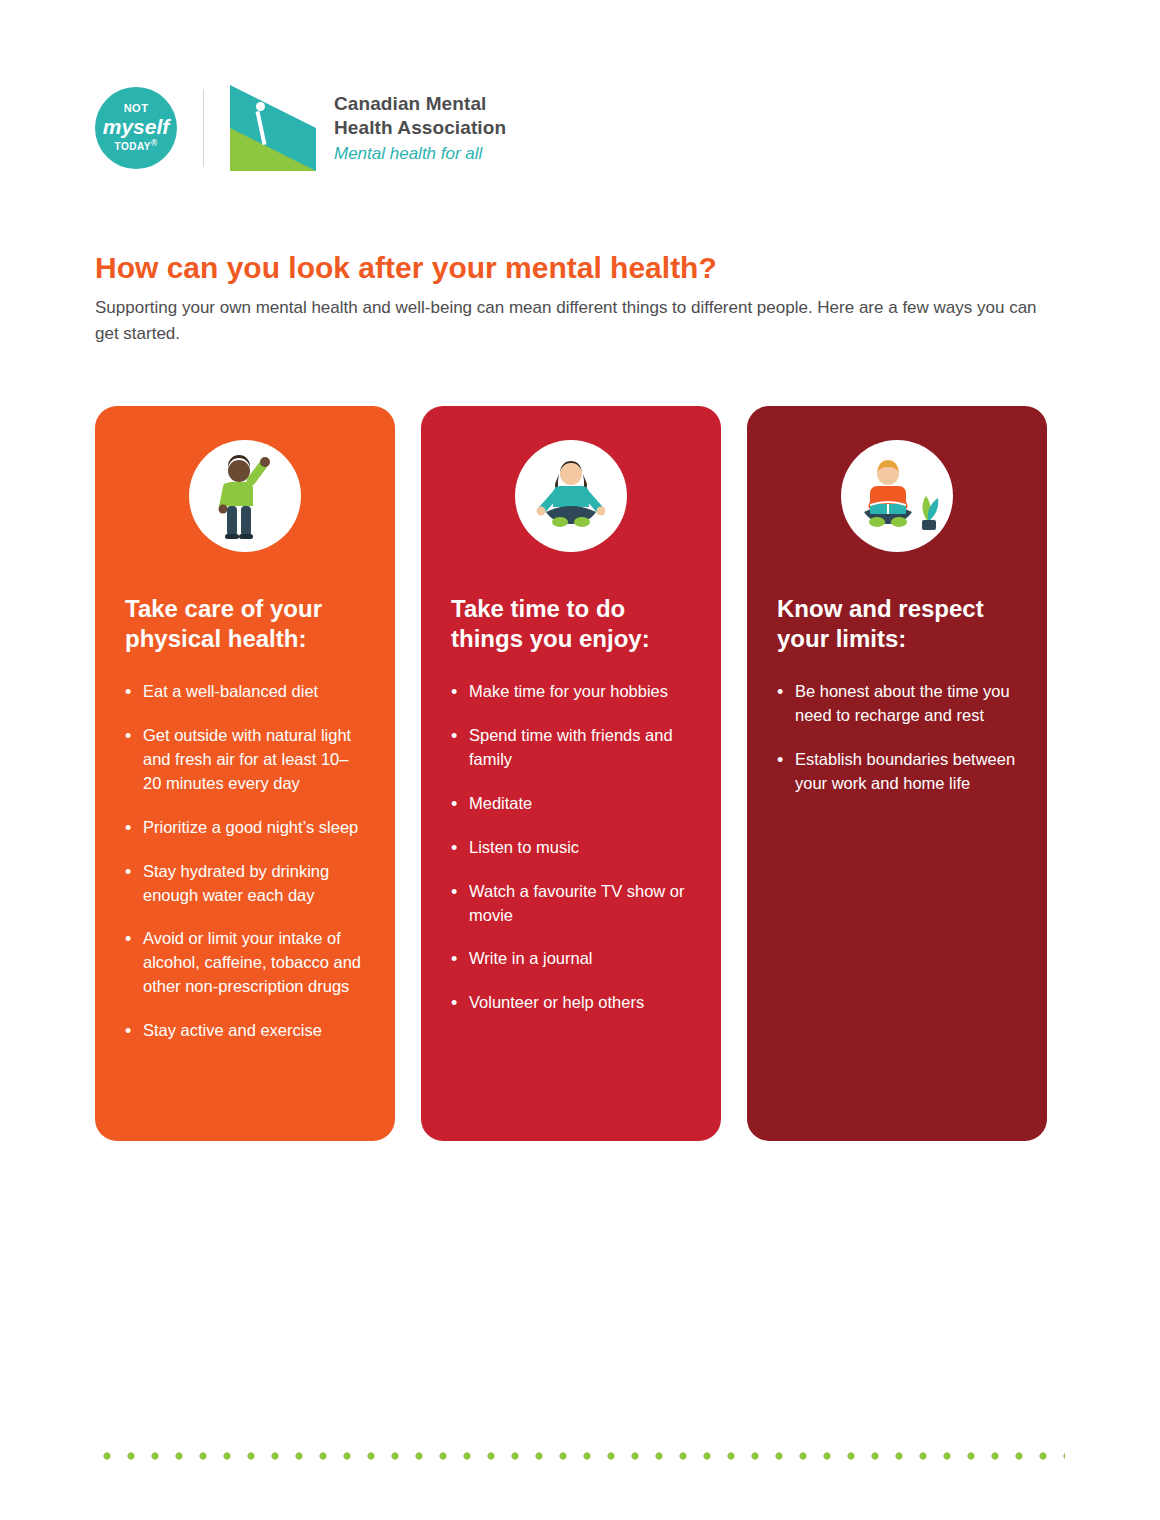NOT myself TODAY®
Canadian Mental
Health Association
Mental health for all
How can you look after your mental health?
Supporting your own mental health and well-being can mean different things to different people. Here are a few ways you can get started.
Take care of your
physical health:
Eat a well-balanced diet
Get outside with natural light and fresh air for at least 10–20 minutes every day
Prioritize a good night’s sleep
Stay hydrated by drinking enough water each day
Avoid or limit your intake of alcohol, caffeine, tobacco and other non-prescription drugs
Stay active and exercise
Take time to do
things you enjoy:
Make time for your hobbies
Spend time with friends and family
Meditate
Listen to music
Watch a favourite TV show or movie
Write in a journal
Volunteer or help others
Know and respect
your limits:
Be honest about the time you need to recharge and rest
Establish boundaries between your work and home life